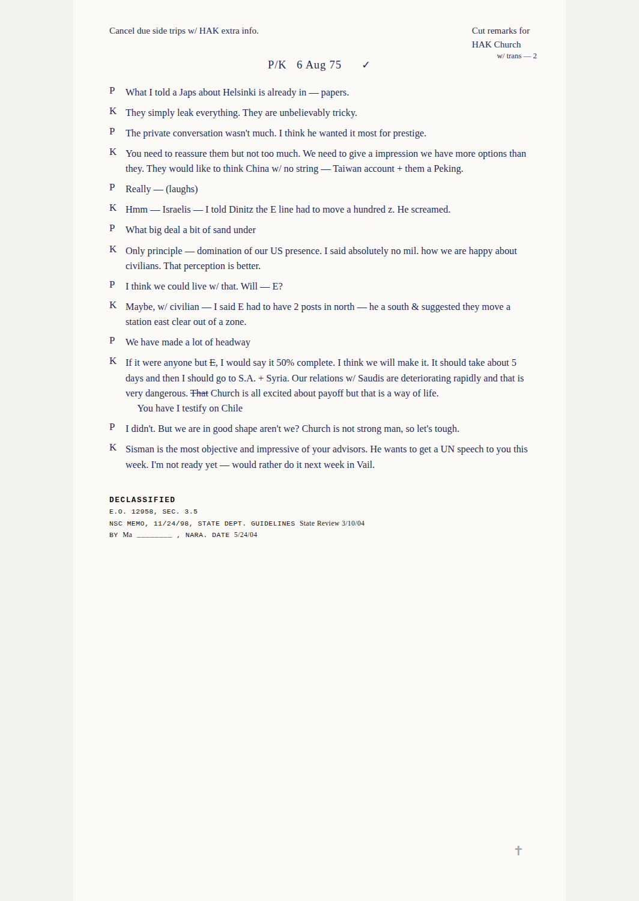Cancel due side trips w/ HAK extra info.
Cut remarks for
HAK Church
w/ trans — 2
P/K 6 Aug 75 ✓
P
What I told a Japs about Helsinki is already in — papers.
K
They simply leak everything. They are unbelievably tricky.
P
The private conversation wasn't much. I think he wanted it most for prestige.
K
You need to reassure them but not too much. We need to give a impression we have more options than they. They would like to think China w/ no string — Taiwan account + them a Peking.
P
Really — (laughs)
K
Hmm — Israelis — I told Dinitz the E line had to move a hundred z. He screamed.
P
What big deal a bit of sand under
K
Only principle — domination of our US presence. I said absolutely no mil. how we are happy about civilians. That perception is better.
P
I think we could live w/ that. Will — E?
K
Maybe, w/ civilian — I said E had to have 2 posts in north — he a south & suggested they move a station east clear out of a zone.
P
We have made a lot of headway
K
If it were anyone but E, I would say it 50% complete. I think we will make it. It should take about 5 days and then I should go to S.A. + Syria. Our relations w/ Saudis are deteriorating rapidly and that is very dangerous. That Church is all excited about payoff but that is a way of life. You have I testify on Chile
P
I didn't. But we are in good shape aren't we? Church is not strong man, so let's tough.
K
Sisman is the most objective and impressive of your advisors. He wants to get a UN speech to you this week. I'm not ready yet — would rather do it next week in Vail.
✝
DECLASSIFIED
E.O. 12958, SEC. 3.5
NSC MEMO, 11/24/98, STATE DEPT. GUIDELINES State Review 3/10/04
BY Ma ________ , NARA. DATE 5/24/04